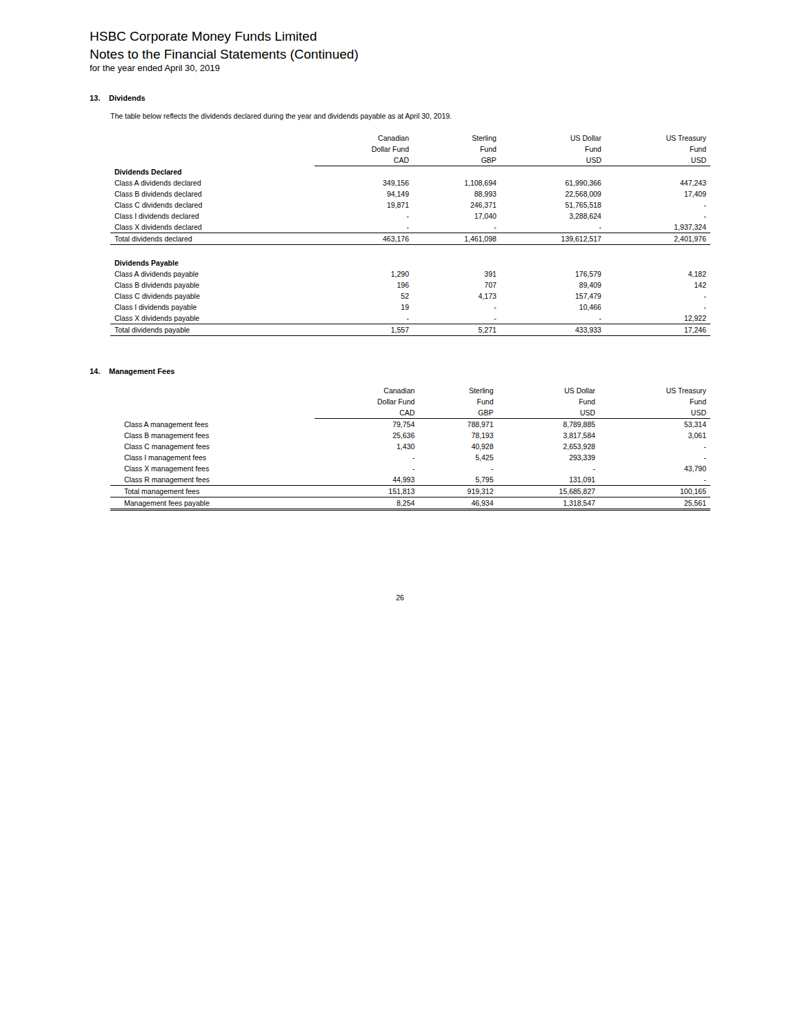HSBC Corporate Money Funds Limited
Notes to the Financial Statements (Continued)
for the year ended April 30, 2019
13. Dividends
The table below reflects the dividends declared during the year and dividends payable as at April 30, 2019.
| | Canadian | Sterling | US Dollar | US Treasury |
| --- | --- | --- | --- | --- |
| | Dollar Fund | Fund | Fund | Fund |
| | CAD | GBP | USD | USD |
| Dividends Declared | | | | |
| Class A dividends declared | 349,156 | 1,108,694 | 61,990,366 | 447,243 |
| Class B dividends declared | 94,149 | 88,993 | 22,568,009 | 17,409 |
| Class C dividends declared | 19,871 | 246,371 | 51,765,518 | - |
| Class I dividends declared | - | 17,040 | 3,288,624 | - |
| Class X dividends declared | - | - | - | 1,937,324 |
| Total dividends declared | 463,176 | 1,461,098 | 139,612,517 | 2,401,976 |
| Dividends Payable | | | | |
| Class A dividends payable | 1,290 | 391 | 176,579 | 4,182 |
| Class B dividends payable | 196 | 707 | 89,409 | 142 |
| Class C dividends payable | 52 | 4,173 | 157,479 | - |
| Class I dividends payable | 19 | - | 10,466 | - |
| Class X dividends payable | - | - | - | 12,922 |
| Total dividends payable | 1,557 | 5,271 | 433,933 | 17,246 |
14. Management Fees
| | Canadian | Sterling | US Dollar | US Treasury |
| --- | --- | --- | --- | --- |
| | Dollar Fund | Fund | Fund | Fund |
| | CAD | GBP | USD | USD |
| Class A management fees | 79,754 | 788,971 | 8,789,885 | 53,314 |
| Class B management fees | 25,636 | 78,193 | 3,817,584 | 3,061 |
| Class C management fees | 1,430 | 40,928 | 2,653,928 | - |
| Class I management fees | - | 5,425 | 293,339 | - |
| Class X management fees | - | - | - | 43,790 |
| Class R management fees | 44,993 | 5,795 | 131,091 | - |
| Total management fees | 151,813 | 919,312 | 15,685,827 | 100,165 |
| Management fees payable | 8,254 | 46,934 | 1,318,547 | 25,561 |
26